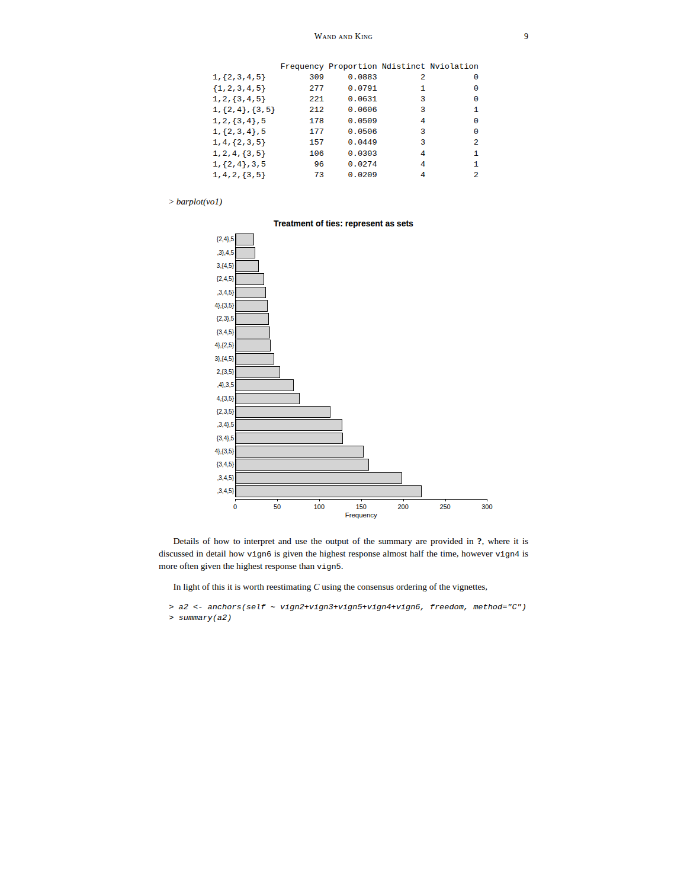Wand and King 9
              Frequency Proportion Ndistinct Nviolation
1,{2,3,4,5}         309     0.0883         2          0
{1,2,3,4,5}         277     0.0791         1          0
1,2,{3,4,5}         221     0.0631         3          0
1,{2,4},{3,5}       212     0.0606         3          1
1,2,{3,4},5         178     0.0509         4          0
1,{2,3,4},5         177     0.0506         3          0
1,4,{2,3,5}         157     0.0449         3          2
1,2,4,{3,5}         106     0.0303         4          1
1,{2,4},3,5          96     0.0274         4          1
1,4,2,{3,5}          73     0.0209         4          2
> barplot(vo1)
Treatment of ties: represent as sets
{2,4},5
,3},4,5
3,{4,5}
{2,4,5}
,3,4,5}
4},{3,5}
{2,3},5
{3,4,5}
4},{2,5}
3},{4,5}
2,{3,5}
,4},3,5
4,{3,5}
{2,3,5}
,3,4},5
{3,4},5
4},{3,5}
{3,4,5}
,3,4,5}
,3,4,5}
0
50
100
150
200
250
300
Frequency
Details of how to interpret and use the output of the summary are provided in ?, where it is discussed in detail how vign6 is given the highest response almost half the time, however vign4 is more often given the highest response than vign5.
In light of this it is worth reestimating C using the consensus ordering of the vignettes,
> a2 <- anchors(self ~ vign2+vign3+vign5+vign4+vign6, freedom, method="C")
> summary(a2)